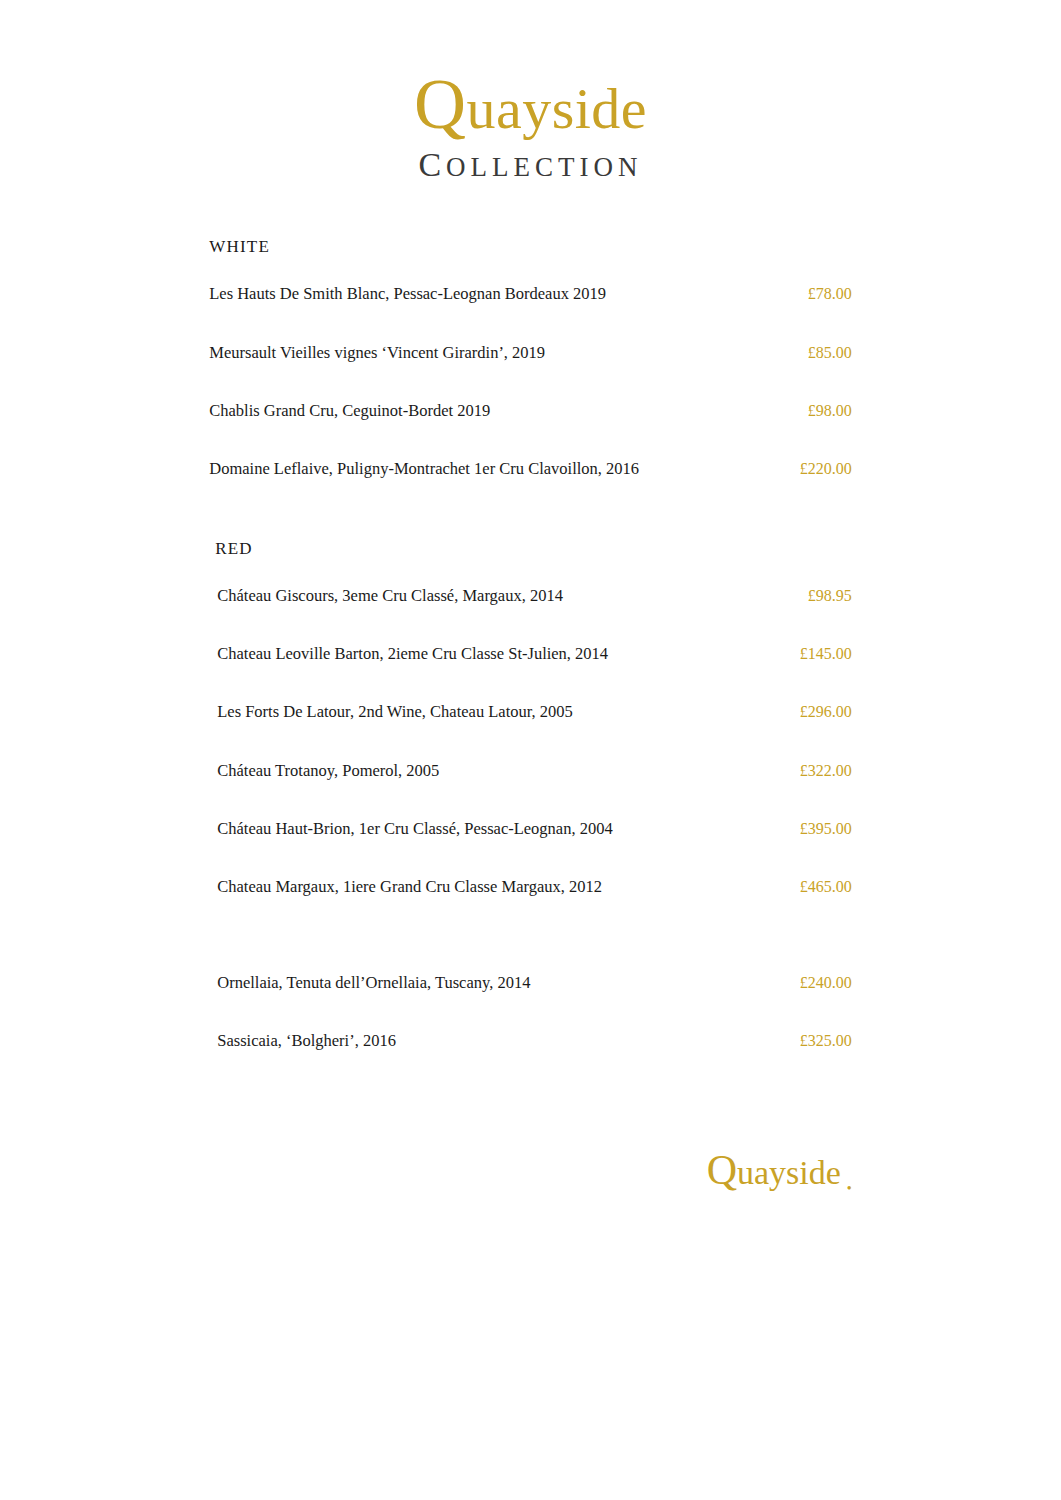Quayside
Collection
White
Les Hauts De Smith Blanc, Pessac-Leognan Bordeaux 2019 £78.00
Meursault Vieilles vignes ‘Vincent Girardin’, 2019 £85.00
Chablis Grand Cru, Ceguinot-Bordet 2019 £98.00
Domaine Leflaive, Puligny-Montrachet 1er Cru Clavoillon, 2016 £220.00
Red
Cháteau Giscours, 3eme Cru Classé, Margaux, 2014 £98.95
Chateau Leoville Barton, 2ieme Cru Classe St-Julien, 2014 £145.00
Les Forts De Latour, 2nd Wine, Chateau Latour, 2005 £296.00
Cháteau Trotanoy, Pomerol, 2005 £322.00
Cháteau Haut-Brion, 1er Cru Classé, Pessac-Leognan, 2004 £395.00
Chateau Margaux, 1iere Grand Cru Classe Margaux, 2012 £465.00
Ornellaia, Tenuta dell’Ornellaia, Tuscany, 2014 £240.00
Sassicaia, ‘Bolgheri’, 2016 £325.00
Quayside
•